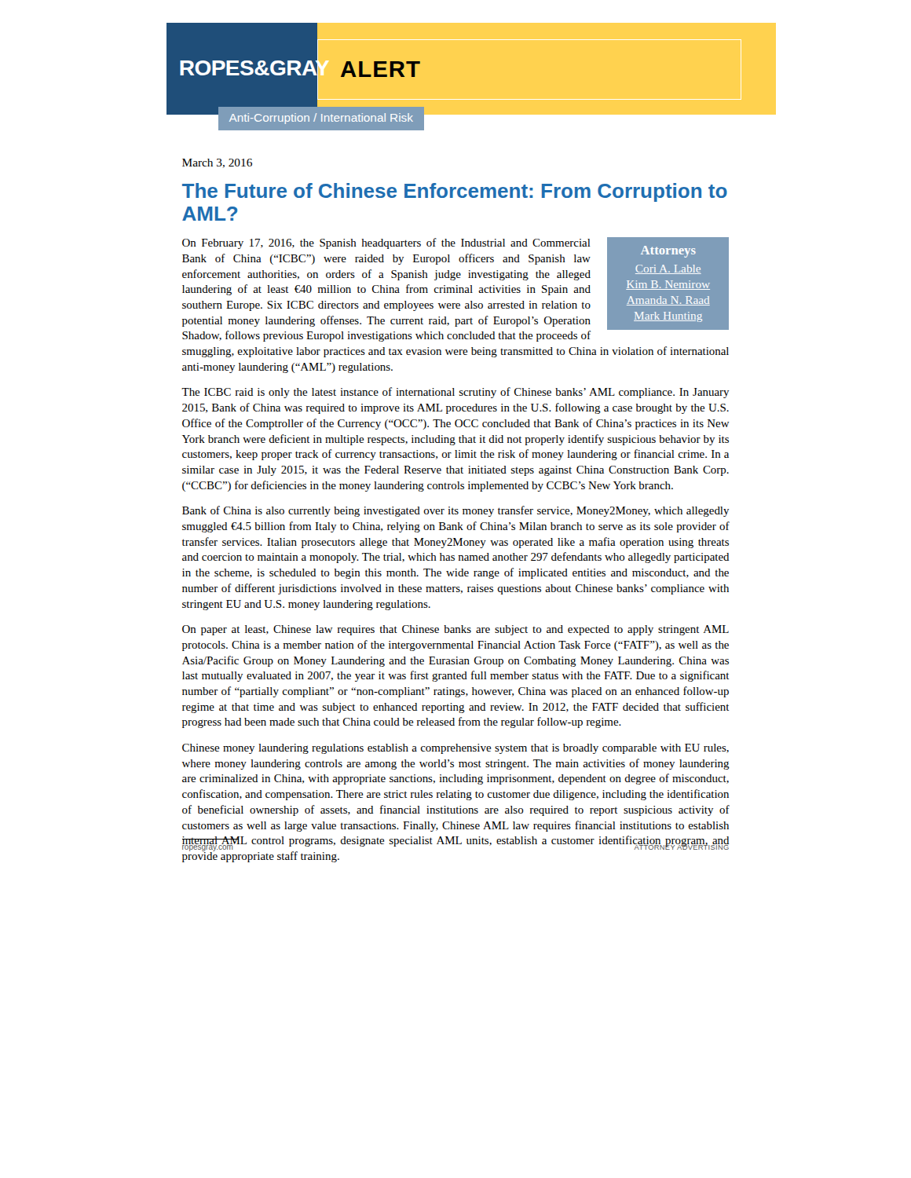ROPES&GRAY
ALERT
Anti-Corruption / International Risk
March 3, 2016
The Future of Chinese Enforcement: From Corruption to AML?
Attorneys
Cori A. Lable Kim B. Nemirow Amanda N. Raad Mark Hunting
On February 17, 2016, the Spanish headquarters of the Industrial and Commercial Bank of China (“ICBC”) were raided by Europol officers and Spanish law enforcement authorities, on orders of a Spanish judge investigating the alleged laundering of at least €40 million to China from criminal activities in Spain and southern Europe. Six ICBC directors and employees were also arrested in relation to potential money laundering offenses. The current raid, part of Europol’s Operation Shadow, follows previous Europol investigations which concluded that the proceeds of smuggling, exploitative labor practices and tax evasion were being transmitted to China in violation of international anti-money laundering (“AML”) regulations.
The ICBC raid is only the latest instance of international scrutiny of Chinese banks’ AML compliance. In January 2015, Bank of China was required to improve its AML procedures in the U.S. following a case brought by the U.S. Office of the Comptroller of the Currency (“OCC”). The OCC concluded that Bank of China’s practices in its New York branch were deficient in multiple respects, including that it did not properly identify suspicious behavior by its customers, keep proper track of currency transactions, or limit the risk of money laundering or financial crime. In a similar case in July 2015, it was the Federal Reserve that initiated steps against China Construction Bank Corp. (“CCBC”) for deficiencies in the money laundering controls implemented by CCBC’s New York branch.
Bank of China is also currently being investigated over its money transfer service, Money2Money, which allegedly smuggled €4.5 billion from Italy to China, relying on Bank of China’s Milan branch to serve as its sole provider of transfer services. Italian prosecutors allege that Money2Money was operated like a mafia operation using threats and coercion to maintain a monopoly. The trial, which has named another 297 defendants who allegedly participated in the scheme, is scheduled to begin this month. The wide range of implicated entities and misconduct, and the number of different jurisdictions involved in these matters, raises questions about Chinese banks’ compliance with stringent EU and U.S. money laundering regulations.
On paper at least, Chinese law requires that Chinese banks are subject to and expected to apply stringent AML protocols. China is a member nation of the intergovernmental Financial Action Task Force (“FATF”), as well as the Asia/Pacific Group on Money Laundering and the Eurasian Group on Combating Money Laundering. China was last mutually evaluated in 2007, the year it was first granted full member status with the FATF. Due to a significant number of “partially compliant” or “non-compliant” ratings, however, China was placed on an enhanced follow-up regime at that time and was subject to enhanced reporting and review. In 2012, the FATF decided that sufficient progress had been made such that China could be released from the regular follow-up regime.
Chinese money laundering regulations establish a comprehensive system that is broadly comparable with EU rules, where money laundering controls are among the world’s most stringent. The main activities of money laundering are criminalized in China, with appropriate sanctions, including imprisonment, dependent on degree of misconduct, confiscation, and compensation. There are strict rules relating to customer due diligence, including the identification of beneficial ownership of assets, and financial institutions are also required to report suspicious activity of customers as well as large value transactions. Finally, Chinese AML law requires financial institutions to establish internal AML control programs, designate specialist AML units, establish a customer identification program, and provide appropriate staff training.
ropesgray.com
ATTORNEY ADVERTISING